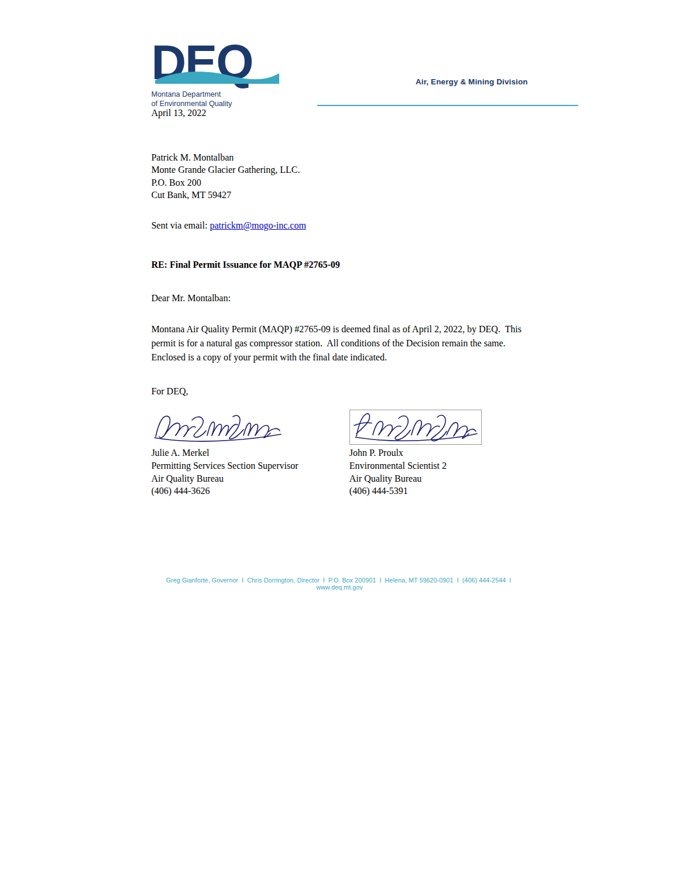DEQ
Montana Department
of Environmental Quality
Air, Energy & Mining Division
April 13, 2022
Patrick M. Montalban
Monte Grande Glacier Gathering, LLC.
P.O. Box 200
Cut Bank, MT 59427
Sent via email: patrickm@mogo-inc.com
RE: Final Permit Issuance for MAQP #2765-09
Dear Mr. Montalban:
Montana Air Quality Permit (MAQP) #2765-09 is deemed final as of April 2, 2022, by DEQ. This permit is for a natural gas compressor station. All conditions of the Decision remain the same. Enclosed is a copy of your permit with the final date indicated.
For DEQ,
Julie A. Merkel
Permitting Services Section Supervisor
Air Quality Bureau
(406) 444-3626
John P. Proulx
Environmental Scientist 2
Air Quality Bureau
(406) 444-5391
Greg Gianforte, Governor I Chris Dorrington, Director I P.O. Box 200901 I Helena, MT 59620-0901 I (406) 444-2544 I www.deq.mt.gov